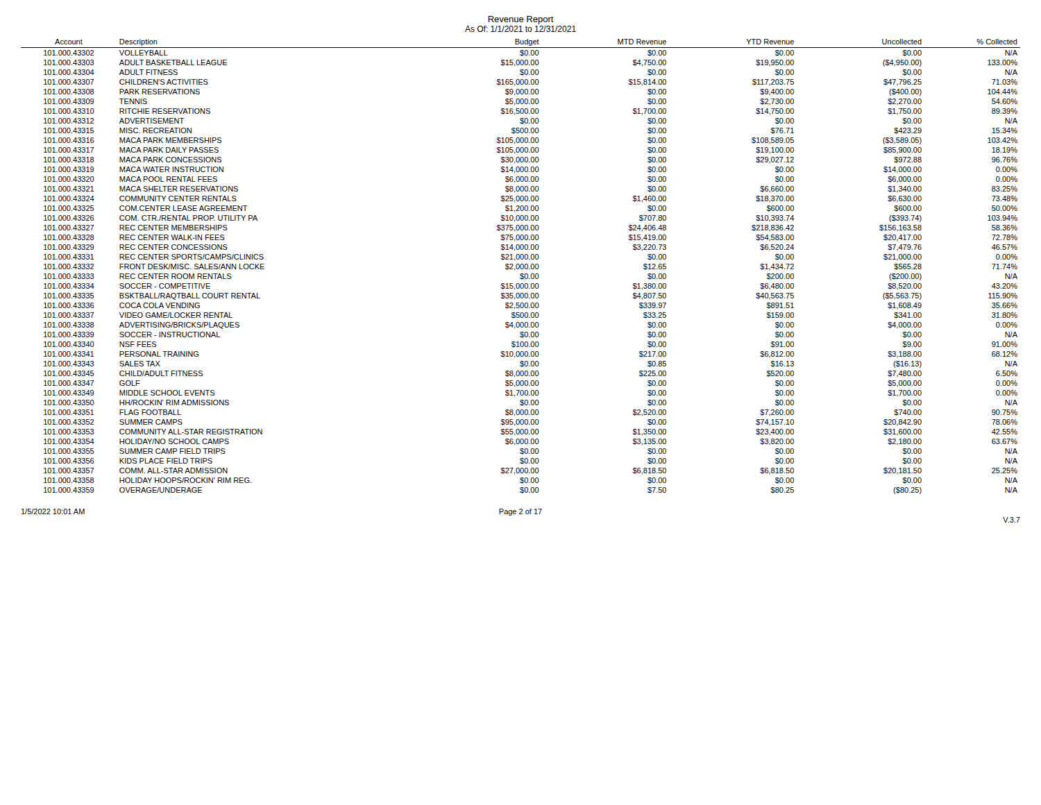Revenue Report
As Of: 1/1/2021 to 12/31/2021
| Account | Description | Budget | MTD Revenue | YTD Revenue | Uncollected | % Collected |
| --- | --- | --- | --- | --- | --- | --- |
| 101.000.43302 | VOLLEYBALL | $0.00 | $0.00 | $0.00 | $0.00 | N/A |
| 101.000.43303 | ADULT BASKETBALL LEAGUE | $15,000.00 | $4,750.00 | $19,950.00 | ($4,950.00) | 133.00% |
| 101.000.43304 | ADULT FITNESS | $0.00 | $0.00 | $0.00 | $0.00 | N/A |
| 101.000.43307 | CHILDREN'S ACTIVITIES | $165,000.00 | $15,814.00 | $117,203.75 | $47,796.25 | 71.03% |
| 101.000.43308 | PARK RESERVATIONS | $9,000.00 | $0.00 | $9,400.00 | ($400.00) | 104.44% |
| 101.000.43309 | TENNIS | $5,000.00 | $0.00 | $2,730.00 | $2,270.00 | 54.60% |
| 101.000.43310 | RITCHIE RESERVATIONS | $16,500.00 | $1,700.00 | $14,750.00 | $1,750.00 | 89.39% |
| 101.000.43312 | ADVERTISEMENT | $0.00 | $0.00 | $0.00 | $0.00 | N/A |
| 101.000.43315 | MISC. RECREATION | $500.00 | $0.00 | $76.71 | $423.29 | 15.34% |
| 101.000.43316 | MACA PARK MEMBERSHIPS | $105,000.00 | $0.00 | $108,589.05 | ($3,589.05) | 103.42% |
| 101.000.43317 | MACA PARK DAILY PASSES | $105,000.00 | $0.00 | $19,100.00 | $85,900.00 | 18.19% |
| 101.000.43318 | MACA PARK CONCESSIONS | $30,000.00 | $0.00 | $29,027.12 | $972.88 | 96.76% |
| 101.000.43319 | MACA WATER INSTRUCTION | $14,000.00 | $0.00 | $0.00 | $14,000.00 | 0.00% |
| 101.000.43320 | MACA POOL RENTAL FEES | $6,000.00 | $0.00 | $0.00 | $6,000.00 | 0.00% |
| 101.000.43321 | MACA SHELTER RESERVATIONS | $8,000.00 | $0.00 | $6,660.00 | $1,340.00 | 83.25% |
| 101.000.43324 | COMMUNITY CENTER RENTALS | $25,000.00 | $1,460.00 | $18,370.00 | $6,630.00 | 73.48% |
| 101.000.43325 | COM.CENTER LEASE AGREEMENT | $1,200.00 | $0.00 | $600.00 | $600.00 | 50.00% |
| 101.000.43326 | COM. CTR./RENTAL PROP. UTILITY PA | $10,000.00 | $707.80 | $10,393.74 | ($393.74) | 103.94% |
| 101.000.43327 | REC CENTER MEMBERSHIPS | $375,000.00 | $24,406.48 | $218,836.42 | $156,163.58 | 58.36% |
| 101.000.43328 | REC CENTER WALK-IN FEES | $75,000.00 | $15,419.00 | $54,583.00 | $20,417.00 | 72.78% |
| 101.000.43329 | REC CENTER CONCESSIONS | $14,000.00 | $3,220.73 | $6,520.24 | $7,479.76 | 46.57% |
| 101.000.43331 | REC CENTER SPORTS/CAMPS/CLINICS | $21,000.00 | $0.00 | $0.00 | $21,000.00 | 0.00% |
| 101.000.43332 | FRONT DESK/MISC. SALES/ANN LOCKE | $2,000.00 | $12.65 | $1,434.72 | $565.28 | 71.74% |
| 101.000.43333 | REC CENTER ROOM RENTALS | $0.00 | $0.00 | $200.00 | ($200.00) | N/A |
| 101.000.43334 | SOCCER - COMPETITIVE | $15,000.00 | $1,380.00 | $6,480.00 | $8,520.00 | 43.20% |
| 101.000.43335 | BSKTBALL/RAQTBALL COURT RENTAL | $35,000.00 | $4,807.50 | $40,563.75 | ($5,563.75) | 115.90% |
| 101.000.43336 | COCA COLA VENDING | $2,500.00 | $339.97 | $891.51 | $1,608.49 | 35.66% |
| 101.000.43337 | VIDEO GAME/LOCKER RENTAL | $500.00 | $33.25 | $159.00 | $341.00 | 31.80% |
| 101.000.43338 | ADVERTISING/BRICKS/PLAQUES | $4,000.00 | $0.00 | $0.00 | $4,000.00 | 0.00% |
| 101.000.43339 | SOCCER - INSTRUCTIONAL | $0.00 | $0.00 | $0.00 | $0.00 | N/A |
| 101.000.43340 | NSF FEES | $100.00 | $0.00 | $91.00 | $9.00 | 91.00% |
| 101.000.43341 | PERSONAL TRAINING | $10,000.00 | $217.00 | $6,812.00 | $3,188.00 | 68.12% |
| 101.000.43343 | SALES TAX | $0.00 | $0.85 | $16.13 | ($16.13) | N/A |
| 101.000.43345 | CHILD/ADULT FITNESS | $8,000.00 | $225.00 | $520.00 | $7,480.00 | 6.50% |
| 101.000.43347 | GOLF | $5,000.00 | $0.00 | $0.00 | $5,000.00 | 0.00% |
| 101.000.43349 | MIDDLE SCHOOL EVENTS | $1,700.00 | $0.00 | $0.00 | $1,700.00 | 0.00% |
| 101.000.43350 | HH/ROCKIN' RIM ADMISSIONS | $0.00 | $0.00 | $0.00 | $0.00 | N/A |
| 101.000.43351 | FLAG FOOTBALL | $8,000.00 | $2,520.00 | $7,260.00 | $740.00 | 90.75% |
| 101.000.43352 | SUMMER CAMPS | $95,000.00 | $0.00 | $74,157.10 | $20,842.90 | 78.06% |
| 101.000.43353 | COMMUNITY ALL-STAR REGISTRATION | $55,000.00 | $1,350.00 | $23,400.00 | $31,600.00 | 42.55% |
| 101.000.43354 | HOLIDAY/NO SCHOOL CAMPS | $6,000.00 | $3,135.00 | $3,820.00 | $2,180.00 | 63.67% |
| 101.000.43355 | SUMMER CAMP FIELD TRIPS | $0.00 | $0.00 | $0.00 | $0.00 | N/A |
| 101.000.43356 | KIDS PLACE FIELD TRIPS | $0.00 | $0.00 | $0.00 | $0.00 | N/A |
| 101.000.43357 | COMM. ALL-STAR ADMISSION | $27,000.00 | $6,818.50 | $6,818.50 | $20,181.50 | 25.25% |
| 101.000.43358 | HOLIDAY HOOPS/ROCKIN' RIM REG. | $0.00 | $0.00 | $0.00 | $0.00 | N/A |
| 101.000.43359 | OVERAGE/UNDERAGE | $0.00 | $7.50 | $80.25 | ($80.25) | N/A |
1/5/2022 10:01 AM
Page 2 of 17
V.3.7